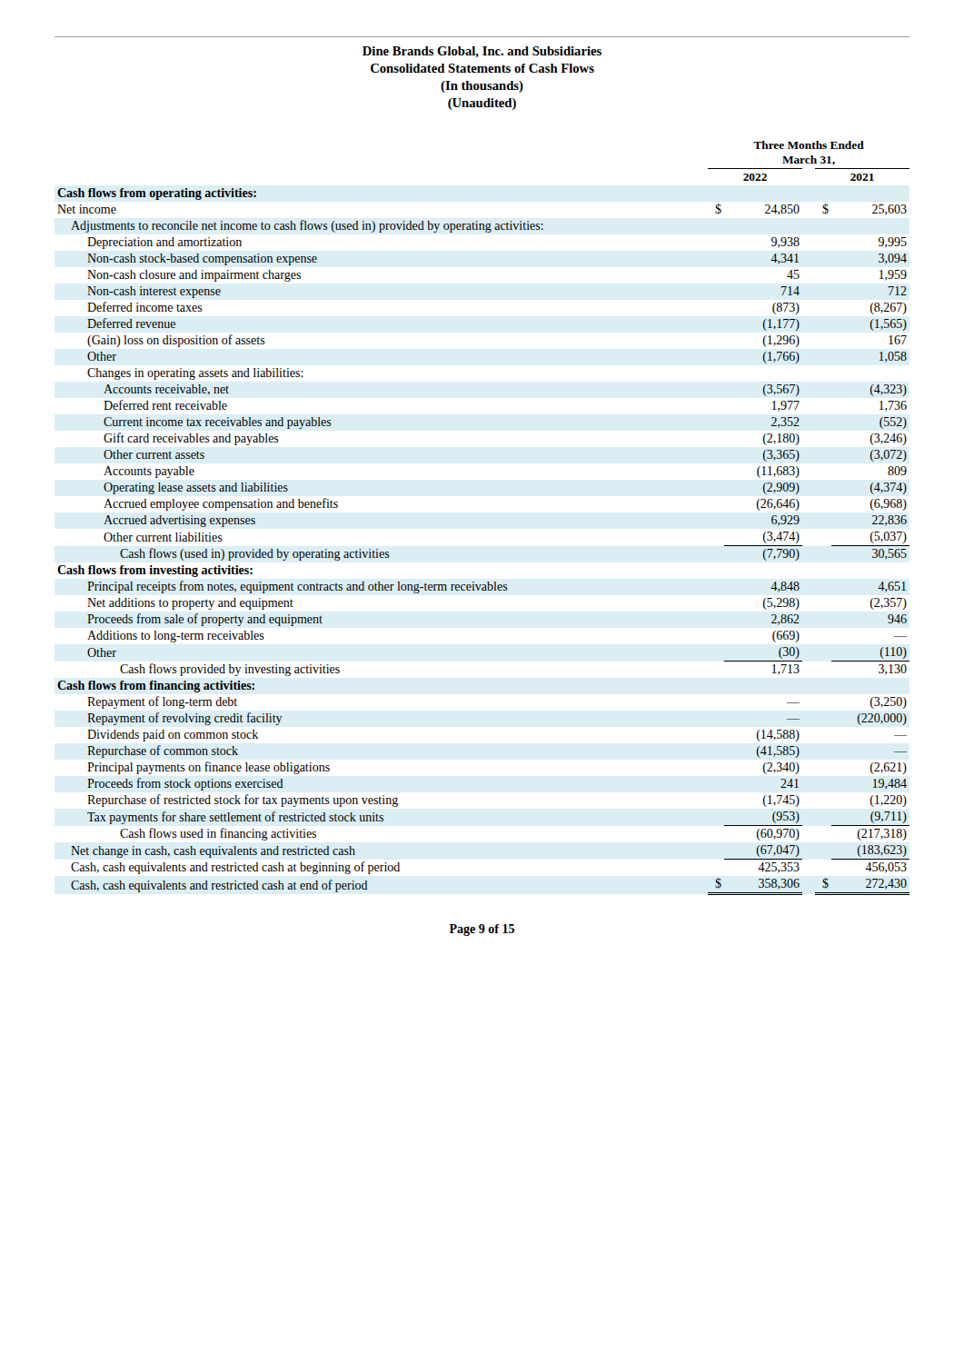Dine Brands Global, Inc. and Subsidiaries
Consolidated Statements of Cash Flows
(In thousands)
(Unaudited)
| | Three Months Ended March 31, |
| | 2022 | | 2021 |
| Cash flows from operating activities: | | | | | |
| Net income | $ | 24,850 | | $ | 25,603 |
| Adjustments to reconcile net income to cash flows (used in) provided by operating activities: | | | | | |
| Depreciation and amortization | | 9,938 | | | 9,995 |
| Non-cash stock-based compensation expense | | 4,341 | | | 3,094 |
| Non-cash closure and impairment charges | | 45 | | | 1,959 |
| Non-cash interest expense | | 714 | | | 712 |
| Deferred income taxes | | (873) | | | (8,267) |
| Deferred revenue | | (1,177) | | | (1,565) |
| (Gain) loss on disposition of assets | | (1,296) | | | 167 |
| Other | | (1,766) | | | 1,058 |
| Changes in operating assets and liabilities: | | | | | |
| Accounts receivable, net | | (3,567) | | | (4,323) |
| Deferred rent receivable | | 1,977 | | | 1,736 |
| Current income tax receivables and payables | | 2,352 | | | (552) |
| Gift card receivables and payables | | (2,180) | | | (3,246) |
| Other current assets | | (3,365) | | | (3,072) |
| Accounts payable | | (11,683) | | | 809 |
| Operating lease assets and liabilities | | (2,909) | | | (4,374) |
| Accrued employee compensation and benefits | | (26,646) | | | (6,968) |
| Accrued advertising expenses | | 6,929 | | | 22,836 |
| Other current liabilities | | (3,474) | | | (5,037) |
| Cash flows (used in) provided by operating activities | | (7,790) | | | 30,565 |
| Cash flows from investing activities: | | | | | |
| Principal receipts from notes, equipment contracts and other long-term receivables | | 4,848 | | | 4,651 |
| Net additions to property and equipment | | (5,298) | | | (2,357) |
| Proceeds from sale of property and equipment | | 2,862 | | | 946 |
| Additions to long-term receivables | | (669) | | | — |
| Other | | (30) | | | (110) |
| Cash flows provided by investing activities | | 1,713 | | | 3,130 |
| Cash flows from financing activities: | | | | | |
| Repayment of long-term debt | | — | | | (3,250) |
| Repayment of revolving credit facility | | — | | | (220,000) |
| Dividends paid on common stock | | (14,588) | | | — |
| Repurchase of common stock | | (41,585) | | | — |
| Principal payments on finance lease obligations | | (2,340) | | | (2,621) |
| Proceeds from stock options exercised | | 241 | | | 19,484 |
| Repurchase of restricted stock for tax payments upon vesting | | (1,745) | | | (1,220) |
| Tax payments for share settlement of restricted stock units | | (953) | | | (9,711) |
| Cash flows used in financing activities | | (60,970) | | | (217,318) |
| Net change in cash, cash equivalents and restricted cash | | (67,047) | | | (183,623) |
| Cash, cash equivalents and restricted cash at beginning of period | | 425,353 | | | 456,053 |
| Cash, cash equivalents and restricted cash at end of period | $ | 358,306 | | $ | 272,430 |
Page 9 of 15